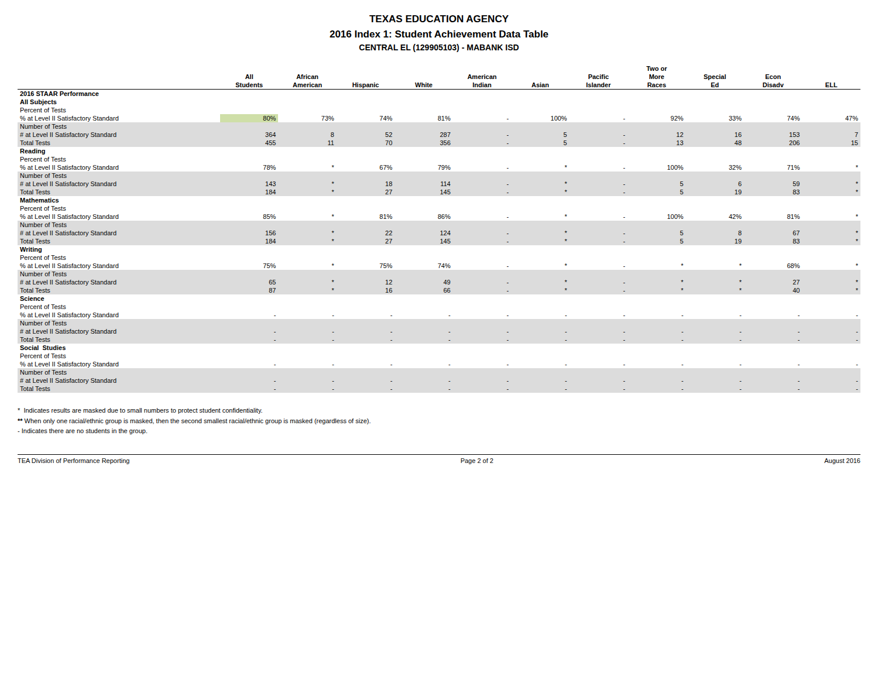TEXAS EDUCATION AGENCY
2016 Index 1: Student Achievement Data Table
CENTRAL EL (129905103) - MABANK ISD
| | | | | | | | | Two or | | | |
| --- | --- | --- | --- | --- | --- | --- | --- | --- | --- | --- | --- |
| | All | African | | | American | | Pacific | More | Special | Econ | |
| | Students | American | Hispanic | White | Indian | Asian | Islander | Races | Ed | Disadv | ELL |
| 2016 STAAR Performance | |
| All Subjects | |
| Percent of Tests | |
| % at Level II Satisfactory Standard | 80% | 73% | 74% | 81% | - | 100% | - | 92% | 33% | 74% | 47% |
| Number of Tests | |
| # at Level II Satisfactory Standard | 364 | 8 | 52 | 287 | - | 5 | - | 12 | 16 | 153 | 7 |
| Total Tests | 455 | 11 | 70 | 356 | - | 5 | - | 13 | 48 | 206 | 15 |
| Reading | |
| Percent of Tests | |
| % at Level II Satisfactory Standard | 78% | * | 67% | 79% | - | * | - | 100% | 32% | 71% | * |
| Number of Tests | |
| # at Level II Satisfactory Standard | 143 | * | 18 | 114 | - | * | - | 5 | 6 | 59 | * |
| Total Tests | 184 | * | 27 | 145 | - | * | - | 5 | 19 | 83 | * |
| Mathematics | |
| Percent of Tests | |
| % at Level II Satisfactory Standard | 85% | * | 81% | 86% | - | * | - | 100% | 42% | 81% | * |
| Number of Tests | |
| # at Level II Satisfactory Standard | 156 | * | 22 | 124 | - | * | - | 5 | 8 | 67 | * |
| Total Tests | 184 | * | 27 | 145 | - | * | - | 5 | 19 | 83 | * |
| Writing | |
| Percent of Tests | |
| % at Level II Satisfactory Standard | 75% | * | 75% | 74% | - | * | - | * | * | 68% | * |
| Number of Tests | |
| # at Level II Satisfactory Standard | 65 | * | 12 | 49 | - | * | - | * | * | 27 | * |
| Total Tests | 87 | * | 16 | 66 | - | * | - | * | * | 40 | * |
| Science | |
| Percent of Tests | |
| % at Level II Satisfactory Standard | - | - | - | - | - | - | - | - | - | - | - |
| Number of Tests | |
| # at Level II Satisfactory Standard | - | - | - | - | - | - | - | - | - | - | - |
| Total Tests | - | - | - | - | - | - | - | - | - | - | - |
| Social Studies | |
| Percent of Tests | |
| % at Level II Satisfactory Standard | - | - | - | - | - | - | - | - | - | - | - |
| Number of Tests | |
| # at Level II Satisfactory Standard | - | - | - | - | - | - | - | - | - | - | - |
| Total Tests | - | - | - | - | - | - | - | - | - | - | - |
* Indicates results are masked due to small numbers to protect student confidentiality.
** When only one racial/ethnic group is masked, then the second smallest racial/ethnic group is masked (regardless of size).
- Indicates there are no students in the group.
TEA Division of Performance Reporting Page 2 of 2 August 2016